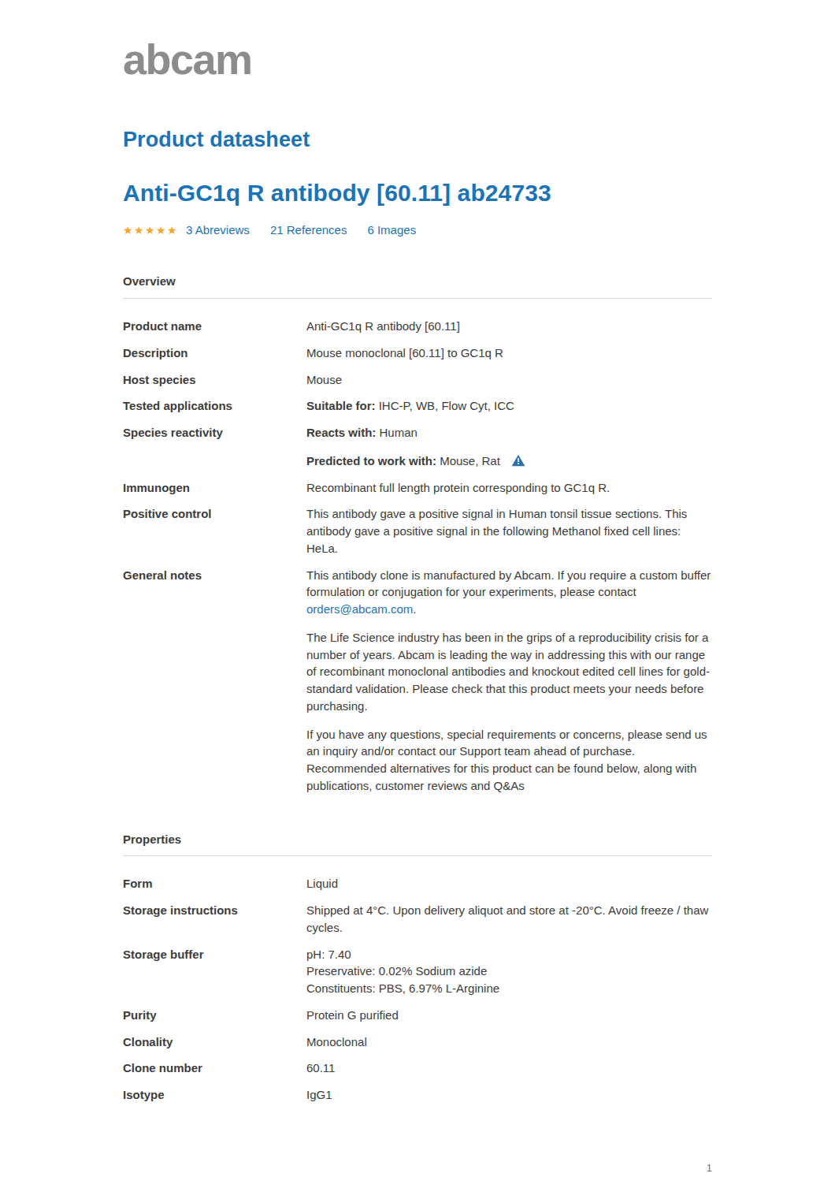abcam
Product datasheet
Anti-GC1q R antibody [60.11] ab24733
★★★★★ 3 Abreviews 21 References 6 Images
Overview
Product name
Anti-GC1q R antibody [60.11]
Description
Mouse monoclonal [60.11] to GC1q R
Host species
Mouse
Tested applications
Suitable for: IHC-P, WB, Flow Cyt, ICC
Species reactivity
Reacts with: Human
Predicted to work with: Mouse, Rat
Immunogen
Recombinant full length protein corresponding to GC1q R.
Positive control
This antibody gave a positive signal in Human tonsil tissue sections. This antibody gave a positive signal in the following Methanol fixed cell lines: HeLa.
General notes
This antibody clone is manufactured by Abcam. If you require a custom buffer formulation or conjugation for your experiments, please contact orders@abcam.com.
The Life Science industry has been in the grips of a reproducibility crisis for a number of years. Abcam is leading the way in addressing this with our range of recombinant monoclonal antibodies and knockout edited cell lines for gold-standard validation. Please check that this product meets your needs before purchasing.
If you have any questions, special requirements or concerns, please send us an inquiry and/or contact our Support team ahead of purchase. Recommended alternatives for this product can be found below, along with publications, customer reviews and Q&As
Properties
Form
Liquid
Storage instructions
Shipped at 4°C. Upon delivery aliquot and store at -20°C. Avoid freeze / thaw cycles.
Storage buffer
pH: 7.40
Preservative: 0.02% Sodium azide
Constituents: PBS, 6.97% L-Arginine
Purity
Protein G purified
Clonality
Monoclonal
Clone number
60.11
Isotype
IgG1
1